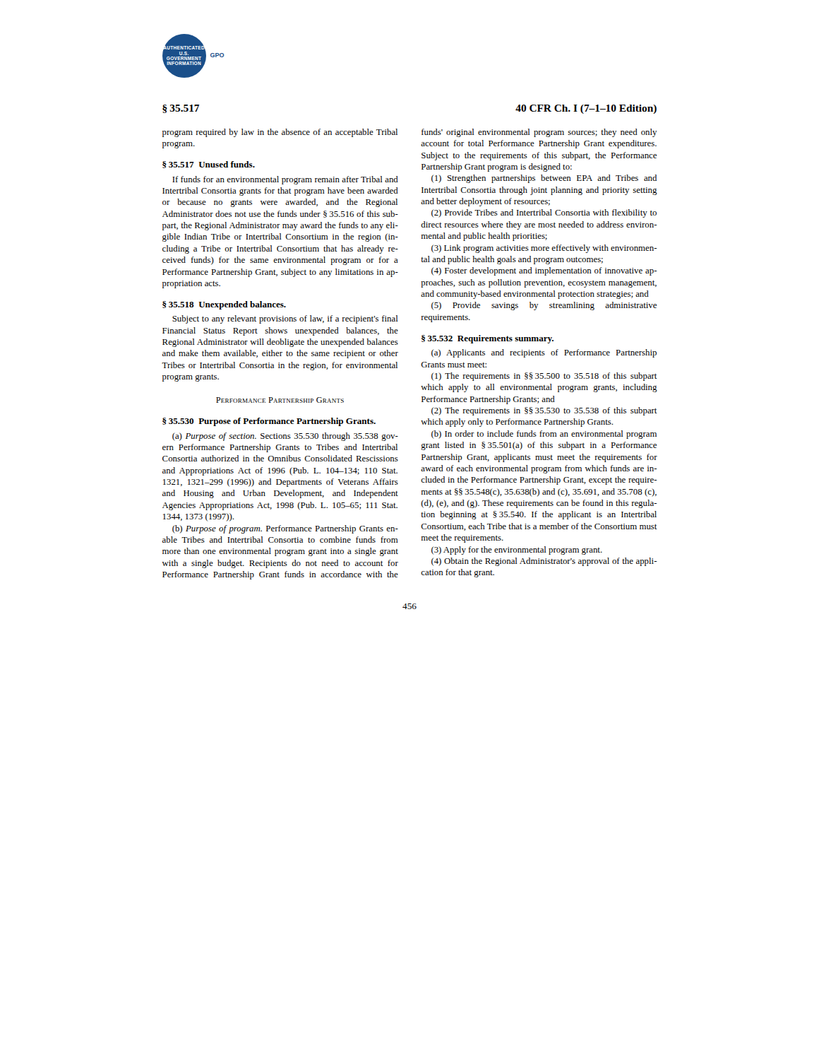AUTHENTICATED
U.S. GOVERNMENT
INFORMATION
GPO
§ 35.517
40 CFR Ch. I (7–1–10 Edition)
program required by law in the absence of an acceptable Tribal program.
§ 35.517 Unused funds.
If funds for an environmental program remain after Tribal and Intertribal Consortia grants for that program have been awarded or because no grants were awarded, and the Regional Administrator does not use the funds under § 35.516 of this subpart, the Regional Administrator may award the funds to any eligible Indian Tribe or Intertribal Consortium in the region (including a Tribe or Intertribal Consortium that has already received funds) for the same environmental program or for a Performance Partnership Grant, subject to any limitations in appropriation acts.
§ 35.518 Unexpended balances.
Subject to any relevant provisions of law, if a recipient's final Financial Status Report shows unexpended balances, the Regional Administrator will deobligate the unexpended balances and make them available, either to the same recipient or other Tribes or Intertribal Consortia in the region, for environmental program grants.
Performance Partnership Grants
§ 35.530 Purpose of Performance Partnership Grants.
(a) Purpose of section. Sections 35.530 through 35.538 govern Performance Partnership Grants to Tribes and Intertribal Consortia authorized in the Omnibus Consolidated Rescissions and Appropriations Act of 1996 (Pub. L. 104–134; 110 Stat. 1321, 1321–299 (1996)) and Departments of Veterans Affairs and Housing and Urban Development, and Independent Agencies Appropriations Act, 1998 (Pub. L. 105–65; 111 Stat. 1344, 1373 (1997)).
(b) Purpose of program. Performance Partnership Grants enable Tribes and Intertribal Consortia to combine funds from more than one environmental program grant into a single grant with a single budget. Recipients do not need to account for Performance Partnership Grant funds in accordance with the funds' original environmental program sources; they need only account for total Performance Partnership Grant expenditures. Subject to the requirements of this subpart, the Performance Partnership Grant program is designed to:
(1) Strengthen partnerships between EPA and Tribes and Intertribal Consortia through joint planning and priority setting and better deployment of resources;
(2) Provide Tribes and Intertribal Consortia with flexibility to direct resources where they are most needed to address environmental and public health priorities;
(3) Link program activities more effectively with environmental and public health goals and program outcomes;
(4) Foster development and implementation of innovative approaches, such as pollution prevention, ecosystem management, and community-based environmental protection strategies; and
(5) Provide savings by streamlining administrative requirements.
§ 35.532 Requirements summary.
(a) Applicants and recipients of Performance Partnership Grants must meet:
(1) The requirements in §§ 35.500 to 35.518 of this subpart which apply to all environmental program grants, including Performance Partnership Grants; and
(2) The requirements in §§ 35.530 to 35.538 of this subpart which apply only to Performance Partnership Grants.
(b) In order to include funds from an environmental program grant listed in § 35.501(a) of this subpart in a Performance Partnership Grant, applicants must meet the requirements for award of each environmental program from which funds are included in the Performance Partnership Grant, except the requirements at §§ 35.548(c), 35.638(b) and (c), 35.691, and 35.708 (c), (d), (e), and (g). These requirements can be found in this regulation beginning at § 35.540. If the applicant is an Intertribal Consortium, each Tribe that is a member of the Consortium must meet the requirements.
(3) Apply for the environmental program grant.
(4) Obtain the Regional Administrator's approval of the application for that grant.
456